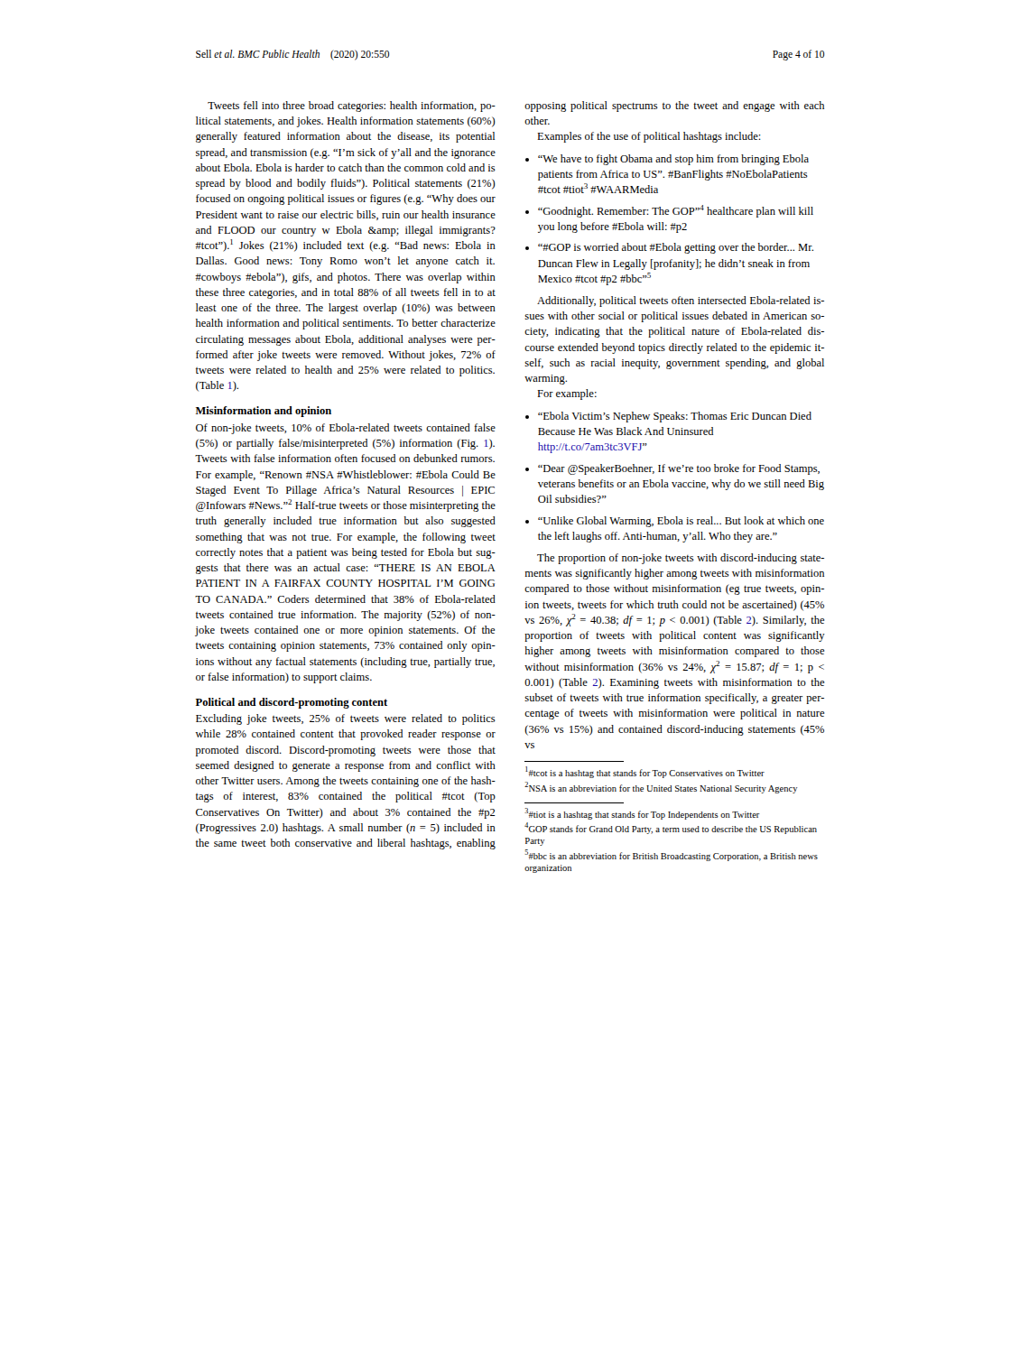Sell et al. BMC Public Health (2020) 20:550
Page 4 of 10
Tweets fell into three broad categories: health information, political statements, and jokes. Health information statements (60%) generally featured information about the disease, its potential spread, and transmission (e.g. “I’m sick of y’all and the ignorance about Ebola. Ebola is harder to catch than the common cold and is spread by blood and bodily fluids”). Political statements (21%) focused on ongoing political issues or figures (e.g. “Why does our President want to raise our electric bills, ruin our health insurance and FLOOD our country w Ebola &amp; illegal immigrants? #tcot”).1 Jokes (21%) included text (e.g. “Bad news: Ebola in Dallas. Good news: Tony Romo won’t let anyone catch it. #cowboys #ebola”), gifs, and photos. There was overlap within these three categories, and in total 88% of all tweets fell in to at least one of the three. The largest overlap (10%) was between health information and political sentiments. To better characterize circulating messages about Ebola, additional analyses were performed after joke tweets were removed. Without jokes, 72% of tweets were related to health and 25% were related to politics. (Table 1).
Misinformation and opinion
Of non-joke tweets, 10% of Ebola-related tweets contained false (5%) or partially false/misinterpreted (5%) information (Fig. 1). Tweets with false information often focused on debunked rumors. For example, “Renown #NSA #Whistleblower: #Ebola Could Be Staged Event To Pillage Africa’s Natural Resources | EPIC @Infowars #News.”2 Half-true tweets or those misinterpreting the truth generally included true information but also suggested something that was not true. For example, the following tweet correctly notes that a patient was being tested for Ebola but suggests that there was an actual case: “THERE IS AN EBOLA PATIENT IN A FAIRFAX COUNTY HOSPITAL I’M GOING TO CANADA.” Coders determined that 38% of Ebola-related tweets contained true information. The majority (52%) of non-joke tweets contained one or more opinion statements. Of the tweets containing opinion statements, 73% contained only opinions without any factual statements (including true, partially true, or false information) to support claims.
Political and discord-promoting content
Excluding joke tweets, 25% of tweets were related to politics while 28% contained content that provoked reader response or promoted discord. Discord-promoting tweets were those that seemed designed to generate a response from and conflict with other Twitter users. Among the tweets containing one of the hashtags of interest, 83% contained the political #tcot (Top Conservatives On Twitter) and about 3% contained the #p2 (Progressives 2.0) hashtags. A small number (n = 5) included in the same tweet both conservative and liberal hashtags, enabling opposing political spectrums to the tweet and engage with each other.
Examples of the use of political hashtags include:
“We have to fight Obama and stop him from bringing Ebola patients from Africa to US”. #BanFlights #NoEbolaPatients #tcot #tiot3 #WAARMedia
“Goodnight. Remember: The GOP”4 healthcare plan will kill you long before #Ebola will: #p2
“#GOP is worried about #Ebola getting over the border... Mr. Duncan Flew in Legally [profanity]; he didn’t sneak in from Mexico #tcot #p2 #bbc”5
Additionally, political tweets often intersected Ebola-related issues with other social or political issues debated in American society, indicating that the political nature of Ebola-related discourse extended beyond topics directly related to the epidemic itself, such as racial inequity, government spending, and global warming.
For example:
“Ebola Victim’s Nephew Speaks: Thomas Eric Duncan Died Because He Was Black And Uninsured http://t.co/7am3tc3VFJ”
“Dear @SpeakerBoehner, If we’re too broke for Food Stamps, veterans benefits or an Ebola vaccine, why do we still need Big Oil subsidies?”
“Unlike Global Warming, Ebola is real... But look at which one the left laughs off. Anti-human, y’all. Who they are.”
The proportion of non-joke tweets with discord-inducing statements was significantly higher among tweets with misinformation compared to those without misinformation (eg true tweets, opinion tweets, tweets for which truth could not be ascertained) (45% vs 26%, χ2 = 40.38; df = 1; p < 0.001) (Table 2). Similarly, the proportion of tweets with political content was significantly higher among tweets with misinformation compared to those without misinformation (36% vs 24%, χ2 = 15.87; df = 1; p < 0.001) (Table 2). Examining tweets with misinformation to the subset of tweets with true information specifically, a greater percentage of tweets with misinformation were political in nature (36% vs 15%) and contained discord-inducing statements (45% vs
1#tcot is a hashtag that stands for Top Conservatives on Twitter
2 NSA is an abbreviation for the United States National Security Agency
3#tiot is a hashtag that stands for Top Independents on Twitter
4 GOP stands for Grand Old Party, a term used to describe the US Republican Party
5#bbc is an abbreviation for British Broadcasting Corporation, a British news organization